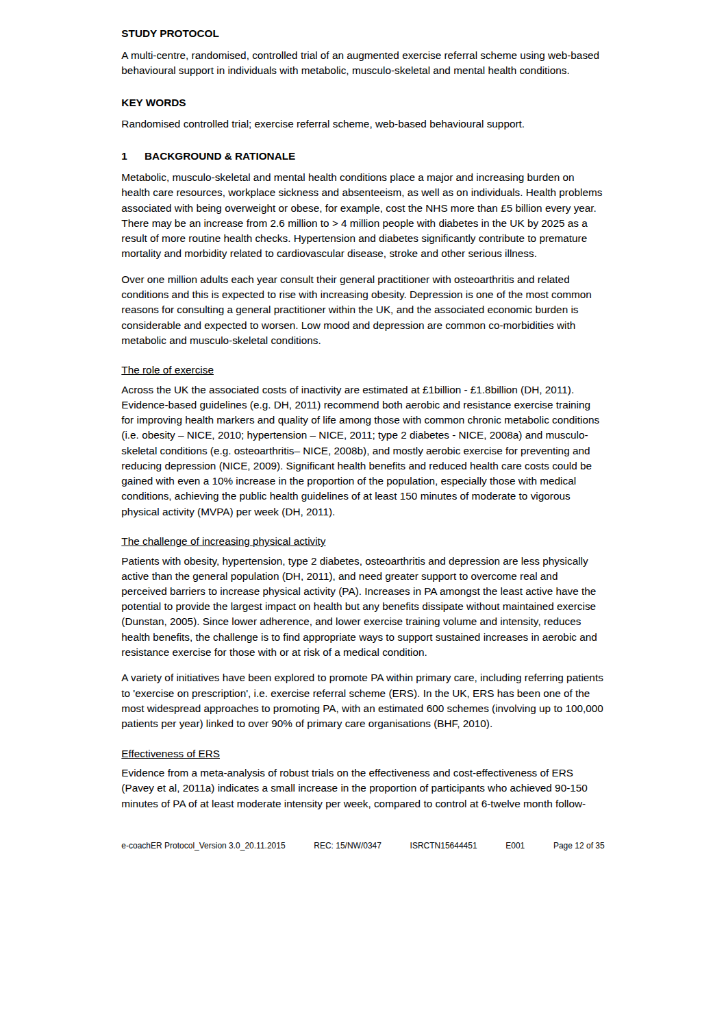STUDY PROTOCOL
A multi-centre, randomised, controlled trial of an augmented exercise referral scheme using web-based behavioural support in individuals with metabolic, musculo-skeletal and mental health conditions.
KEY WORDS
Randomised controlled trial; exercise referral scheme, web-based behavioural support.
1 BACKGROUND & RATIONALE
Metabolic, musculo-skeletal and mental health conditions place a major and increasing burden on health care resources, workplace sickness and absenteeism, as well as on individuals. Health problems associated with being overweight or obese, for example, cost the NHS more than £5 billion every year. There may be an increase from 2.6 million to > 4 million people with diabetes in the UK by 2025 as a result of more routine health checks. Hypertension and diabetes significantly contribute to premature mortality and morbidity related to cardiovascular disease, stroke and other serious illness.
Over one million adults each year consult their general practitioner with osteoarthritis and related conditions and this is expected to rise with increasing obesity. Depression is one of the most common reasons for consulting a general practitioner within the UK, and the associated economic burden is considerable and expected to worsen. Low mood and depression are common co-morbidities with metabolic and musculo-skeletal conditions.
The role of exercise
Across the UK the associated costs of inactivity are estimated at £1billion - £1.8billion (DH, 2011). Evidence-based guidelines (e.g. DH, 2011) recommend both aerobic and resistance exercise training for improving health markers and quality of life among those with common chronic metabolic conditions (i.e. obesity – NICE, 2010; hypertension – NICE, 2011; type 2 diabetes - NICE, 2008a) and musculo-skeletal conditions (e.g. osteoarthritis– NICE, 2008b), and mostly aerobic exercise for preventing and reducing depression (NICE, 2009). Significant health benefits and reduced health care costs could be gained with even a 10% increase in the proportion of the population, especially those with medical conditions, achieving the public health guidelines of at least 150 minutes of moderate to vigorous physical activity (MVPA) per week (DH, 2011).
The challenge of increasing physical activity
Patients with obesity, hypertension, type 2 diabetes, osteoarthritis and depression are less physically active than the general population (DH, 2011), and need greater support to overcome real and perceived barriers to increase physical activity (PA). Increases in PA amongst the least active have the potential to provide the largest impact on health but any benefits dissipate without maintained exercise (Dunstan, 2005). Since lower adherence, and lower exercise training volume and intensity, reduces health benefits, the challenge is to find appropriate ways to support sustained increases in aerobic and resistance exercise for those with or at risk of a medical condition.
A variety of initiatives have been explored to promote PA within primary care, including referring patients to 'exercise on prescription', i.e. exercise referral scheme (ERS). In the UK, ERS has been one of the most widespread approaches to promoting PA, with an estimated 600 schemes (involving up to 100,000 patients per year) linked to over 90% of primary care organisations (BHF, 2010).
Effectiveness of ERS
Evidence from a meta-analysis of robust trials on the effectiveness and cost-effectiveness of ERS (Pavey et al, 2011a) indicates a small increase in the proportion of participants who achieved 90-150 minutes of PA of at least moderate intensity per week, compared to control at 6-twelve month follow-
e-coachER Protocol_Version 3.0_20.11.2015 REC: 15/NW/0347 ISRCTN15644451 E001 Page 12 of 35